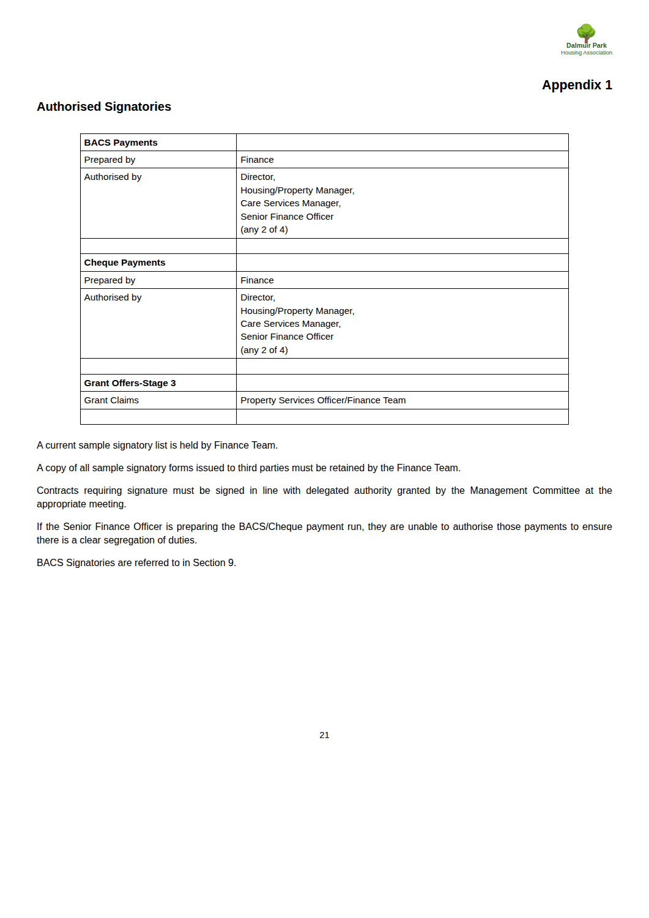🌳
Dalmuir Park
Housing Association
Appendix 1
Authorised Signatories
| BACS Payments | |
| Prepared by | Finance |
| Authorised by | Director, Housing/Property Manager, Care Services Manager, Senior Finance Officer (any 2 of 4) |
| Cheque Payments | |
| Prepared by | Finance |
| Authorised by | Director, Housing/Property Manager, Care Services Manager, Senior Finance Officer (any 2 of 4) |
| Grant Offers-Stage 3 | |
| Grant Claims | Property Services Officer/Finance Team |
A current sample signatory list is held by Finance Team.
A copy of all sample signatory forms issued to third parties must be retained by the Finance Team.
Contracts requiring signature must be signed in line with delegated authority granted by the Management Committee at the appropriate meeting.
If the Senior Finance Officer is preparing the BACS/Cheque payment run, they are unable to authorise those payments to ensure there is a clear segregation of duties.
BACS Signatories are referred to in Section 9.
21